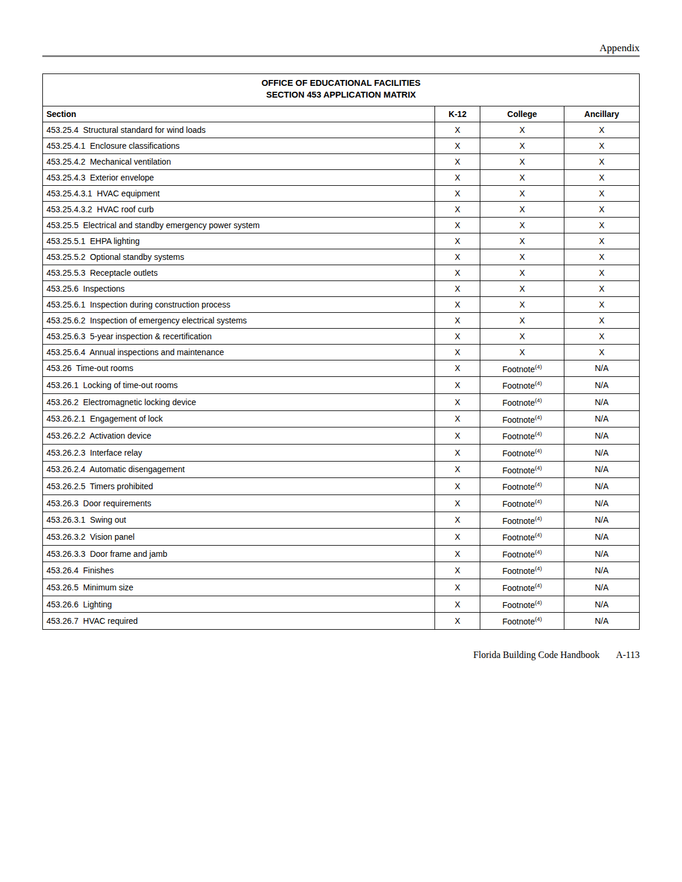Appendix
OFFICE OF EDUCATIONAL FACILITIES SECTION 453 APPLICATION MATRIX
| Section | K-12 | College | Ancillary |
| --- | --- | --- | --- |
| 453.25.4 Structural standard for wind loads | X | X | X |
| 453.25.4.1 Enclosure classifications | X | X | X |
| 453.25.4.2 Mechanical ventilation | X | X | X |
| 453.25.4.3 Exterior envelope | X | X | X |
| 453.25.4.3.1 HVAC equipment | X | X | X |
| 453.25.4.3.2 HVAC roof curb | X | X | X |
| 453.25.5 Electrical and standby emergency power system | X | X | X |
| 453.25.5.1 EHPA lighting | X | X | X |
| 453.25.5.2 Optional standby systems | X | X | X |
| 453.25.5.3 Receptacle outlets | X | X | X |
| 453.25.6 Inspections | X | X | X |
| 453.25.6.1 Inspection during construction process | X | X | X |
| 453.25.6.2 Inspection of emergency electrical systems | X | X | X |
| 453.25.6.3 5-year inspection & recertification | X | X | X |
| 453.25.6.4 Annual inspections and maintenance | X | X | X |
| 453.26 Time-out rooms | X | Footnote (4) | N/A |
| 453.26.1 Locking of time-out rooms | X | Footnote (4) | N/A |
| 453.26.2 Electromagnetic locking device | X | Footnote (4) | N/A |
| 453.26.2.1 Engagement of lock | X | Footnote (4) | N/A |
| 453.26.2.2 Activation device | X | Footnote (4) | N/A |
| 453.26.2.3 Interface relay | X | Footnote (4) | N/A |
| 453.26.2.4 Automatic disengagement | X | Footnote (4) | N/A |
| 453.26.2.5 Timers prohibited | X | Footnote (4) | N/A |
| 453.26.3 Door requirements | X | Footnote (4) | N/A |
| 453.26.3.1 Swing out | X | Footnote (4) | N/A |
| 453.26.3.2 Vision panel | X | Footnote (4) | N/A |
| 453.26.3.3 Door frame and jamb | X | Footnote (4) | N/A |
| 453.26.4 Finishes | X | Footnote (4) | N/A |
| 453.26.5 Minimum size | X | Footnote (4) | N/A |
| 453.26.6 Lighting | X | Footnote (4) | N/A |
| 453.26.7 HVAC required | X | Footnote (4) | N/A |
Florida Building Code HandbookA-113